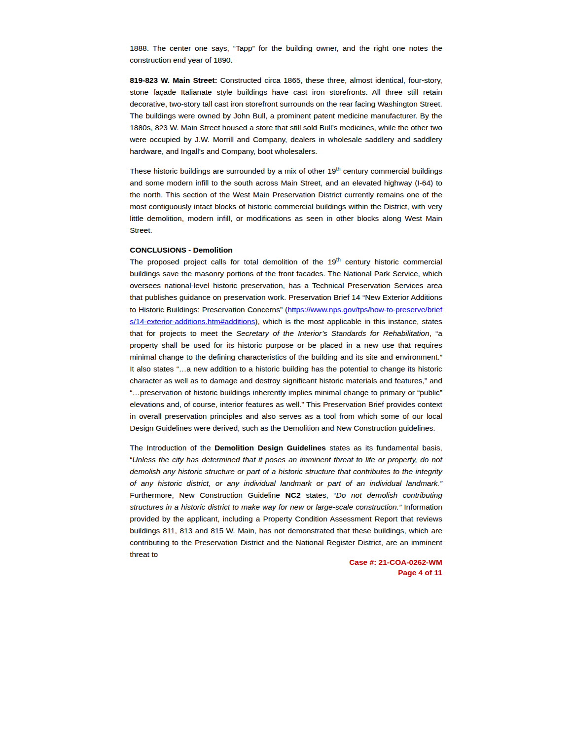1888. The center one says, “Tapp” for the building owner, and the right one notes the construction end year of 1890.
819-823 W. Main Street: Constructed circa 1865, these three, almost identical, four-story, stone façade Italianate style buildings have cast iron storefronts. All three still retain decorative, two-story tall cast iron storefront surrounds on the rear facing Washington Street. The buildings were owned by John Bull, a prominent patent medicine manufacturer. By the 1880s, 823 W. Main Street housed a store that still sold Bull’s medicines, while the other two were occupied by J.W. Morrill and Company, dealers in wholesale saddlery and saddlery hardware, and Ingall's and Company, boot wholesalers.
These historic buildings are surrounded by a mix of other 19th century commercial buildings and some modern infill to the south across Main Street, and an elevated highway (I-64) to the north. This section of the West Main Preservation District currently remains one of the most contiguously intact blocks of historic commercial buildings within the District, with very little demolition, modern infill, or modifications as seen in other blocks along West Main Street.
CONCLUSIONS - Demolition
The proposed project calls for total demolition of the 19th century historic commercial buildings save the masonry portions of the front facades. The National Park Service, which oversees national-level historic preservation, has a Technical Preservation Services area that publishes guidance on preservation work. Preservation Brief 14 “New Exterior Additions to Historic Buildings: Preservation Concerns” (https://www.nps.gov/tps/how-to-preserve/briefs/14-exterior-additions.htm#additions), which is the most applicable in this instance, states that for projects to meet the Secretary of the Interior’s Standards for Rehabilitation, “a property shall be used for its historic purpose or be placed in a new use that requires minimal change to the defining characteristics of the building and its site and environment.” It also states “…a new addition to a historic building has the potential to change its historic character as well as to damage and destroy significant historic materials and features,” and “…preservation of historic buildings inherently implies minimal change to primary or “public” elevations and, of course, interior features as well.” This Preservation Brief provides context in overall preservation principles and also serves as a tool from which some of our local Design Guidelines were derived, such as the Demolition and New Construction guidelines.
The Introduction of the Demolition Design Guidelines states as its fundamental basis, “Unless the city has determined that it poses an imminent threat to life or property, do not demolish any historic structure or part of a historic structure that contributes to the integrity of any historic district, or any individual landmark or part of an individual landmark.” Furthermore, New Construction Guideline NC2 states, “Do not demolish contributing structures in a historic district to make way for new or large-scale construction.” Information provided by the applicant, including a Property Condition Assessment Report that reviews buildings 811, 813 and 815 W. Main, has not demonstrated that these buildings, which are contributing to the Preservation District and the National Register District, are an imminent threat to
Case #: 21-COA-0262-WM
Page 4 of 11